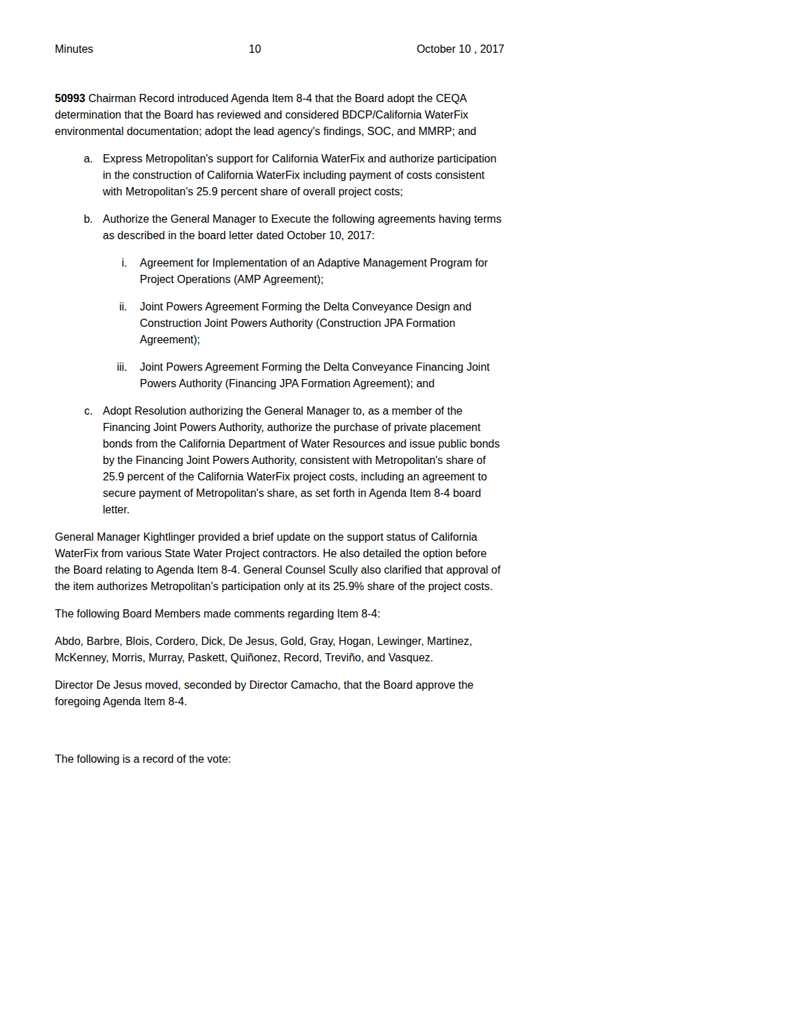Minutes
10
October 10 , 2017
50993 Chairman Record introduced Agenda Item 8-4 that the Board adopt the CEQA determination that the Board has reviewed and considered BDCP/California WaterFix environmental documentation; adopt the lead agency's findings, SOC, and MMRP; and
Express Metropolitan's support for California WaterFix and authorize participation in the construction of California WaterFix including payment of costs consistent with Metropolitan's 25.9 percent share of overall project costs;
Authorize the General Manager to Execute the following agreements having terms as described in the board letter dated October 10, 2017:
Agreement for Implementation of an Adaptive Management Program for Project Operations (AMP Agreement);
Joint Powers Agreement Forming the Delta Conveyance Design and Construction Joint Powers Authority (Construction JPA Formation Agreement);
Joint Powers Agreement Forming the Delta Conveyance Financing Joint Powers Authority (Financing JPA Formation Agreement); and
Adopt Resolution authorizing the General Manager to, as a member of the Financing Joint Powers Authority, authorize the purchase of private placement bonds from the California Department of Water Resources and issue public bonds by the Financing Joint Powers Authority, consistent with Metropolitan's share of 25.9 percent of the California WaterFix project costs, including an agreement to secure payment of Metropolitan's share, as set forth in Agenda Item 8-4 board letter.
General Manager Kightlinger provided a brief update on the support status of California WaterFix from various State Water Project contractors. He also detailed the option before the Board relating to Agenda Item 8-4. General Counsel Scully also clarified that approval of the item authorizes Metropolitan's participation only at its 25.9% share of the project costs.
The following Board Members made comments regarding Item 8-4:
Abdo, Barbre, Blois, Cordero, Dick, De Jesus, Gold, Gray, Hogan, Lewinger, Martinez, McKenney, Morris, Murray, Paskett, Quiñonez, Record, Treviño, and Vasquez.
Director De Jesus moved, seconded by Director Camacho, that the Board approve the foregoing Agenda Item 8-4.
The following is a record of the vote: